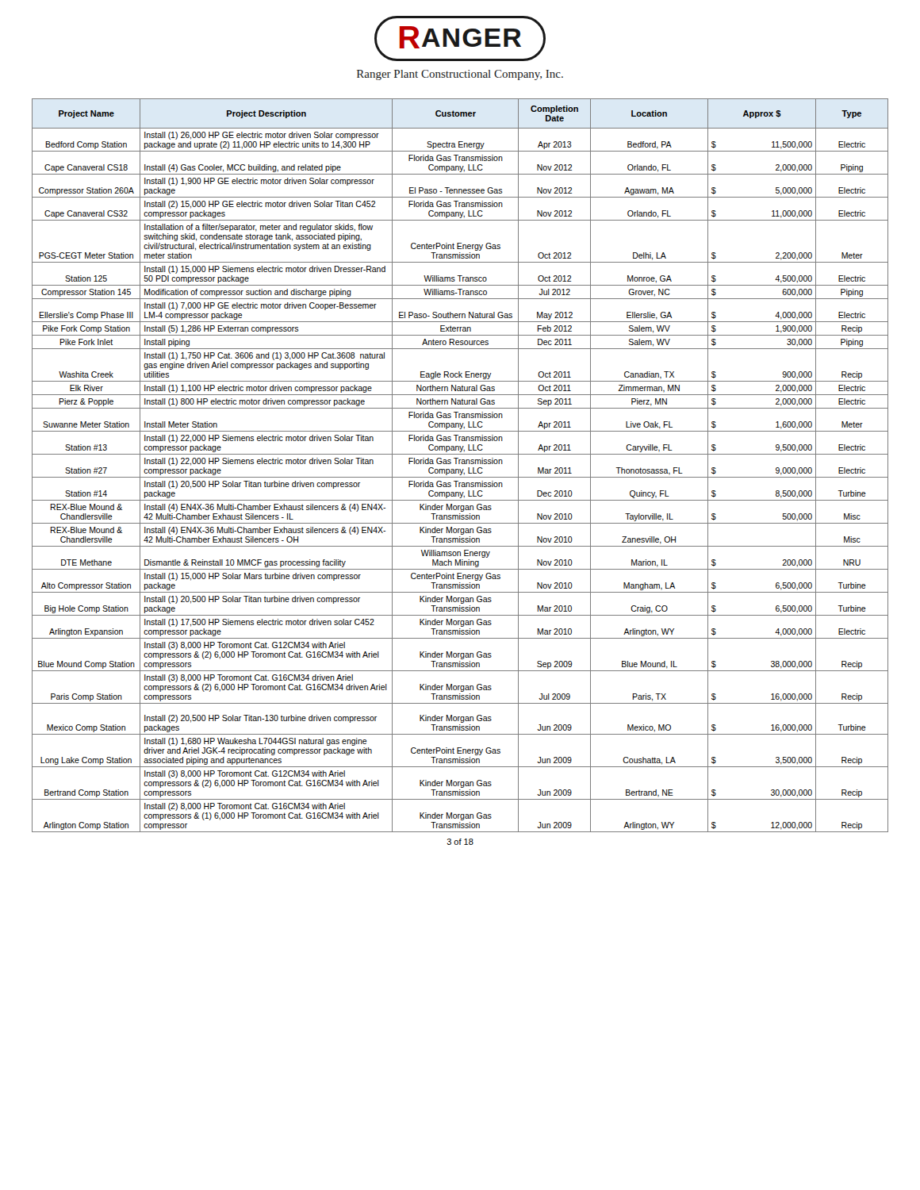RANGER
Ranger Plant Constructional Company, Inc.
| Project Name | Project Description | Customer | Completion Date | Location | Approx $ | Type |
| --- | --- | --- | --- | --- | --- | --- |
| Bedford Comp Station | Install (1) 26,000 HP GE electric motor driven Solar compressor package and uprate (2) 11,000 HP electric units to 14,300 HP | Spectra Energy | Apr 2013 | Bedford, PA | $ 11,500,000 | Electric |
| Cape Canaveral CS18 | Install (4) Gas Cooler, MCC building, and related pipe | Florida Gas Transmission Company, LLC | Nov 2012 | Orlando, FL | $ 2,000,000 | Piping |
| Compressor Station 260A | Install (1) 1,900 HP GE electric motor driven Solar compressor package | El Paso - Tennessee Gas | Nov 2012 | Agawam, MA | $ 5,000,000 | Electric |
| Cape Canaveral CS32 | Install (2) 15,000 HP GE electric motor driven Solar Titan C452 compressor packages | Florida Gas Transmission Company, LLC | Nov 2012 | Orlando, FL | $ 11,000,000 | Electric |
| PGS-CEGT Meter Station | Installation of a filter/separator, meter and regulator skids, flow switching skid, condensate storage tank, associated piping, civil/structural, electrical/instrumentation system at an existing meter station | CenterPoint Energy Gas Transmission | Oct 2012 | Delhi, LA | $ 2,200,000 | Meter |
| Station 125 | Install (1) 15,000 HP Siemens electric motor driven Dresser-Rand 50 PDI compressor package | Williams Transco | Oct 2012 | Monroe, GA | $ 4,500,000 | Electric |
| Compressor Station 145 | Modification of compressor suction and discharge piping | Williams-Transco | Jul 2012 | Grover, NC | $ 600,000 | Piping |
| Ellerslie's Comp Phase III | Install (1) 7,000 HP GE electric motor driven Cooper-Bessemer LM-4 compressor package | El Paso- Southern Natural Gas | May 2012 | Ellerslie, GA | $ 4,000,000 | Electric |
| Pike Fork Comp Station | Install (5) 1,286 HP Exterran compressors | Exterran | Feb 2012 | Salem, WV | $ 1,900,000 | Recip |
| Pike Fork Inlet | Install piping | Antero Resources | Dec 2011 | Salem, WV | $ 30,000 | Piping |
| Washita Creek | Install (1) 1,750 HP Cat. 3606 and (1) 3,000 HP Cat.3608 natural gas engine driven Ariel compressor packages and supporting utilities | Eagle Rock Energy | Oct 2011 | Canadian, TX | $ 900,000 | Recip |
| Elk River | Install (1) 1,100 HP electric motor driven compressor package | Northern Natural Gas | Oct 2011 | Zimmerman, MN | $ 2,000,000 | Electric |
| Pierz & Popple | Install (1) 800 HP electric motor driven compressor package | Northern Natural Gas | Sep 2011 | Pierz, MN | $ 2,000,000 | Electric |
| Suwanne Meter Station | Install Meter Station | Florida Gas Transmission Company, LLC | Apr 2011 | Live Oak, FL | $ 1,600,000 | Meter |
| Station #13 | Install (1) 22,000 HP Siemens electric motor driven Solar Titan compressor package | Florida Gas Transmission Company, LLC | Apr 2011 | Caryville, FL | $ 9,500,000 | Electric |
| Station #27 | Install (1) 22,000 HP Siemens electric motor driven Solar Titan compressor package | Florida Gas Transmission Company, LLC | Mar 2011 | Thonotosassa, FL | $ 9,000,000 | Electric |
| Station #14 | Install (1) 20,500 HP Solar Titan turbine driven compressor package | Florida Gas Transmission Company, LLC | Dec 2010 | Quincy, FL | $ 8,500,000 | Turbine |
| REX-Blue Mound & Chandlersville | Install (4) EN4X-36 Multi-Chamber Exhaust silencers & (4) EN4X-42 Multi-Chamber Exhaust Silencers - IL | Kinder Morgan Gas Transmission | Nov 2010 | Taylorville, IL | $ 500,000 | Misc |
| REX-Blue Mound & Chandlersville | Install (4) EN4X-36 Multi-Chamber Exhaust silencers & (4) EN4X-42 Multi-Chamber Exhaust Silencers - OH | Kinder Morgan Gas Transmission | Nov 2010 | Zanesville, OH | | Misc |
| DTE Methane | Dismantle & Reinstall 10 MMCF gas processing facility | Williamson Energy Mach Mining | Nov 2010 | Marion, IL | $ 200,000 | NRU |
| Alto Compressor Station | Install (1) 15,000 HP Solar Mars turbine driven compressor package | CenterPoint Energy Gas Transmission | Nov 2010 | Mangham, LA | $ 6,500,000 | Turbine |
| Big Hole Comp Station | Install (1) 20,500 HP Solar Titan turbine driven compressor package | Kinder Morgan Gas Transmission | Mar 2010 | Craig, CO | $ 6,500,000 | Turbine |
| Arlington Expansion | Install (1) 17,500 HP Siemens electric motor driven solar C452 compressor package | Kinder Morgan Gas Transmission | Mar 2010 | Arlington, WY | $ 4,000,000 | Electric |
| Blue Mound Comp Station | Install (3) 8,000 HP Toromont Cat. G12CM34 with Ariel compressors & (2) 6,000 HP Toromont Cat. G16CM34 with Ariel compressors | Kinder Morgan Gas Transmission | Sep 2009 | Blue Mound, IL | $ 38,000,000 | Recip |
| Paris Comp Station | Install (3) 8,000 HP Toromont Cat. G16CM34 driven Ariel compressors & (2) 6,000 HP Toromont Cat. G16CM34 driven Ariel compressors | Kinder Morgan Gas Transmission | Jul 2009 | Paris, TX | $ 16,000,000 | Recip |
| Mexico Comp Station | Install (2) 20,500 HP Solar Titan-130 turbine driven compressor packages | Kinder Morgan Gas Transmission | Jun 2009 | Mexico, MO | $ 16,000,000 | Turbine |
| Long Lake Comp Station | Install (1) 1,680 HP Waukesha L7044GSI natural gas engine driver and Ariel JGK-4 reciprocating compressor package with associated piping and appurtenances | CenterPoint Energy Gas Transmission | Jun 2009 | Coushatta, LA | $ 3,500,000 | Recip |
| Bertrand Comp Station | Install (3) 8,000 HP Toromont Cat. G12CM34 with Ariel compressors & (2) 6,000 HP Toromont Cat. G16CM34 with Ariel compressors | Kinder Morgan Gas Transmission | Jun 2009 | Bertrand, NE | $ 30,000,000 | Recip |
| Arlington Comp Station | Install (2) 8,000 HP Toromont Cat. G16CM34 with Ariel compressors & (1) 6,000 HP Toromont Cat. G16CM34 with Ariel compressor | Kinder Morgan Gas Transmission | Jun 2009 | Arlington, WY | $ 12,000,000 | Recip |
3 of 18